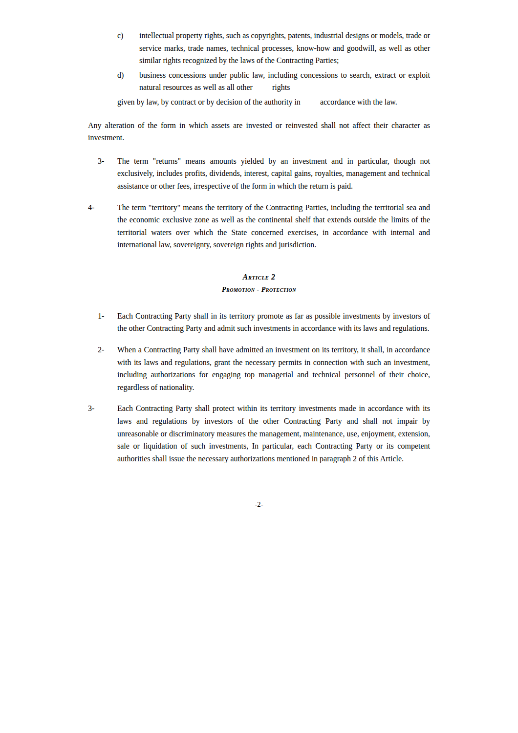c) intellectual property rights, such as copyrights, patents, industrial designs or models, trade or service marks, trade names, technical processes, know-how and goodwill, as well as other similar rights recognized by the laws of the Contracting Parties;
d) business concessions under public law, including concessions to search, extract or exploit natural resources as well as all other rights
given by law, by contract or by decision of the authority in accordance with the law.
Any alteration of the form in which assets are invested or reinvested shall not affect their character as investment.
3- The term "returns" means amounts yielded by an investment and in particular, though not exclusively, includes profits, dividends, interest, capital gains, royalties, management and technical assistance or other fees, irrespective of the form in which the return is paid.
4- The term "territory" means the territory of the Contracting Parties, including the territorial sea and the economic exclusive zone as well as the continental shelf that extends outside the limits of the territorial waters over which the State concerned exercises, in accordance with internal and international law, sovereignty, sovereign rights and jurisdiction.
Article 2
Promotion - Protection
1- Each Contracting Party shall in its territory promote as far as possible investments by investors of the other Contracting Party and admit such investments in accordance with its laws and regulations.
2- When a Contracting Party shall have admitted an investment on its territory, it shall, in accordance with its laws and regulations, grant the necessary permits in connection with such an investment, including authorizations for engaging top managerial and technical personnel of their choice, regardless of nationality.
3- Each Contracting Party shall protect within its territory investments made in accordance with its laws and regulations by investors of the other Contracting Party and shall not impair by unreasonable or discriminatory measures the management, maintenance, use, enjoyment, extension, sale or liquidation of such investments, In particular, each Contracting Party or its competent authorities shall issue the necessary authorizations mentioned in paragraph 2 of this Article.
-2-